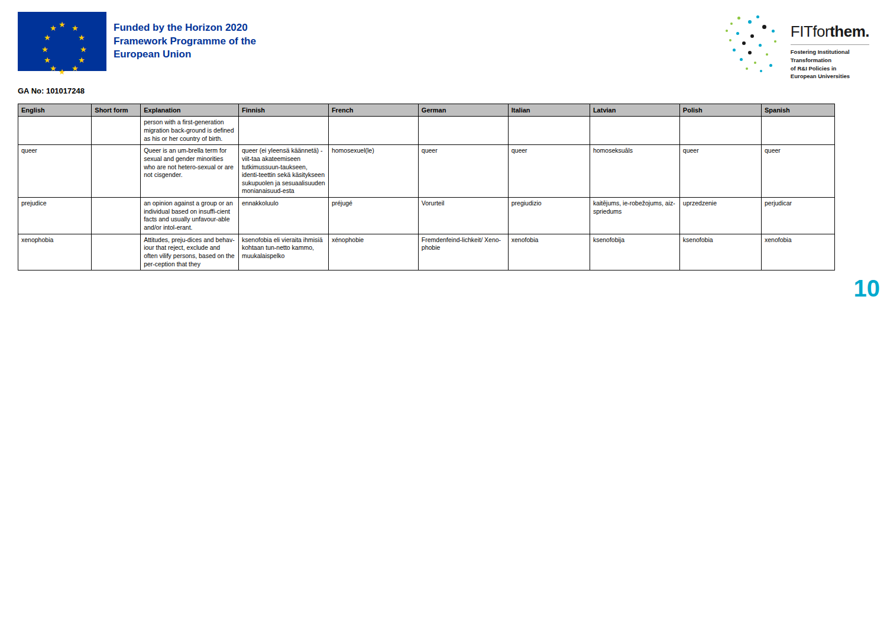★ ★ ★ ★ ★ ★ ★ ★ ★ ★ ★ ★
Funded by the Horizon 2020
Framework Programme of the
European Union
FITforthem.
Fostering Institutional
Transformation
of R&I Policies in
European Universities
GA No: 101017248
10
| English | Short form | Explanation | Finnish | French | German | Italian | Latvian | Polish | Spanish |
| --- | --- | --- | --- | --- | --- | --- | --- | --- | --- |
| | | person with a first-generation migration back-ground is defined as his or her country of birth. | | | | | | | |
| queer | | Queer is an um-brella term for sexual and gender minorities who are not hetero-sexual or are not cisgender. | queer (ei yleensä käännetä) - viit-taa akateemiseen tutkimussuun-taukseen, identi-teettin sekä käsitykseen sukupuolen ja sesuaalisuuden monianaisuud-esta | homosexuel(le) | queer | queer | homoseksuāls | queer | queer |
| prejudice | | an opinion against a group or an individual based on insuffi-cient facts and usually unfavour-able and/or intol-erant. | ennakkoluulo | préjugé | Vorurteil | pregiudizio | kaitējums, ie-robežojums, aiz-spriedums | uprzedzenie | perjudicar |
| xenophobia | | Attitudes, preju-dices and behav-iour that reject, exclude and often vilify persons, based on the per-ception that they | ksenofobia eli vieraita ihmisiä kohtaan tun-netto kammo, muukalaispelko | xénophobie | Fremdenfeind-lichkeit/ Xeno-phobie | xenofobia | ksenofobija | ksenofobia | xenofobia |